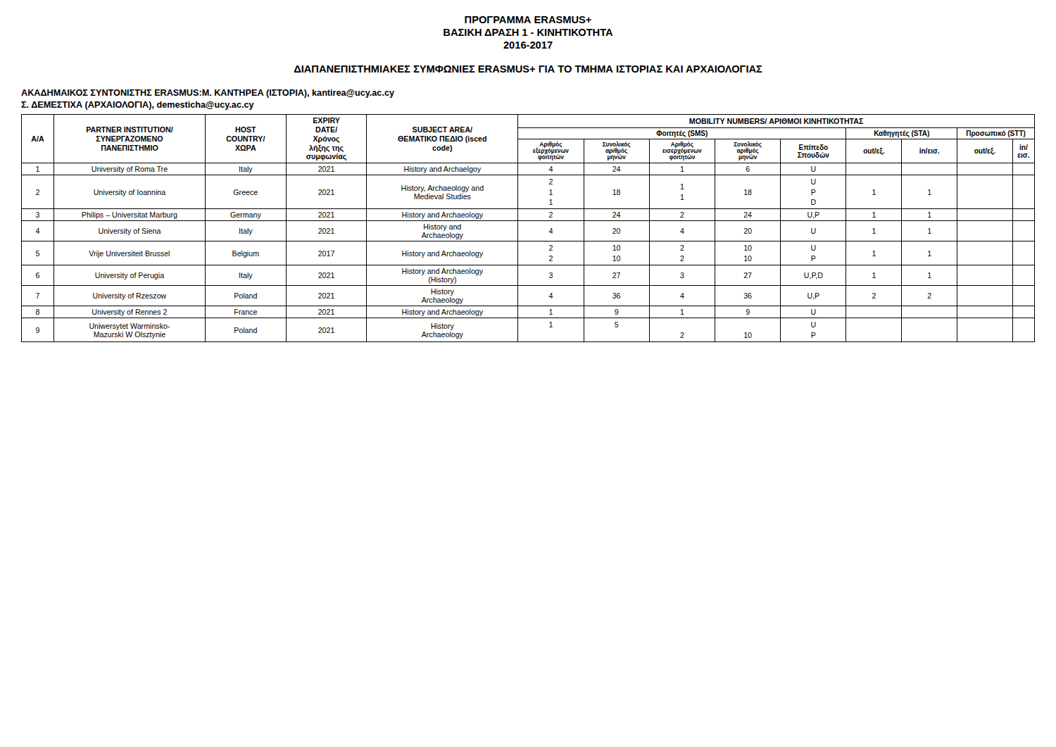ΠΡΟΓΡΑΜΜΑ ERASMUS+
ΒΑΣΙΚΗ ΔΡΑΣΗ 1 - ΚΙΝΗΤΙΚΟΤΗΤΑ
2016-2017
ΔΙΑΠΑΝΕΠΙΣΤΗΜΙΑΚΕΣ ΣΥΜΦΩΝΙΕΣ ERASMUS+ ΓΙΑ ΤΟ ΤΜΗΜΑ ΙΣΤΟΡΙΑΣ ΚΑΙ ΑΡΧΑΙΟΛΟΓΙΑΣ
ΑΚΑΔΗΜΑΙΚΟΣ ΣΥΝΤΟΝΙΣΤΗΣ ERASMUS:M. ΚΑΝΤΗΡΕΑ (ΙΣΤΟΡΙΑ), kantirea@ucy.ac.cy
Σ. ΔΕΜΕΣΤΙΧΑ (ΑΡΧΑΙΟΛΟΓΙΑ), demesticha@ucy.ac.cy
| A/A | PARTNER INSTITUTION/ ΣΥΝΕΡΓΑΖΟΜΕΝΟ ΠΑΝΕΠΙΣΤΗΜΙΟ | HOST COUNTRY/ ΧΩΡΑ | EXPIRY DATE/ Χρόνος λήξης της συμφωνίας | SUBJECT AREA/ ΘΕΜΑΤΙΚΟ ΠΕΔΙΟ (isced code) | MOBILITY NUMBERS/ ΑΡΙΘΜΟΙ ΚΙΝΗΤΙΚΟΤΗΤΑΣ |
| --- | --- | --- | --- | --- | --- |
| Φοιτητές (SMS) | Καθηγητές (STA) | Προσωπικό (STT) |
| Αριθμός εξερχόμενων φοιτητών | Συνολικός αριθμός μηνών | Αριθμός εισερχόμενων φοιτητών | Συνολικός αριθμός μηνών | Επίπεδο Σπουδών | out/εξ. | in/εισ. | out/εξ. | in/εισ. |
| 1 | University of Roma Tre | Italy | 2021 | History and Archaelgoy | 4 | 24 | 1 | 6 | U | | | | |
| 2 | University of Ioannina | Greece | 2021 | History, Archaeology and Medieval Studies | 2 1 1 | 18 | 1 1 | 18 | U P D | 1 | 1 | | |
| 3 | Philips – Universitat Marburg | Germany | 2021 | History and Archaeology | 2 | 24 | 2 | 24 | U,P | 1 | 1 | | |
| 4 | University of Siena | Italy | 2021 | History and Archaeology | 4 | 20 | 4 | 20 | U | 1 | 1 | | |
| 5 | Vrije Universiteit Brussel | Belgium | 2017 | History and Archaeology | 2 2 | 10 10 | 2 2 | 10 10 | U P | 1 | 1 | | |
| 6 | University of Perugia | Italy | 2021 | History and Archaeology (History) | 3 | 27 | 3 | 27 | U,P,D | 1 | 1 | | |
| 7 | University of Rzeszow | Poland | 2021 | History Archaeology | 4 | 36 | 4 | 36 | U,P | 2 | 2 | | |
| 8 | University of Rennes 2 | France | 2021 | History and Archaeology | 1 | 9 | 1 | 9 | U | | | | |
| 9 | Uniwersytet Warminsko- Mazurski W Olsztynie | Poland | 2021 | History Archaeology | 1 | 5 | 2 | 10 | U P | | | | |